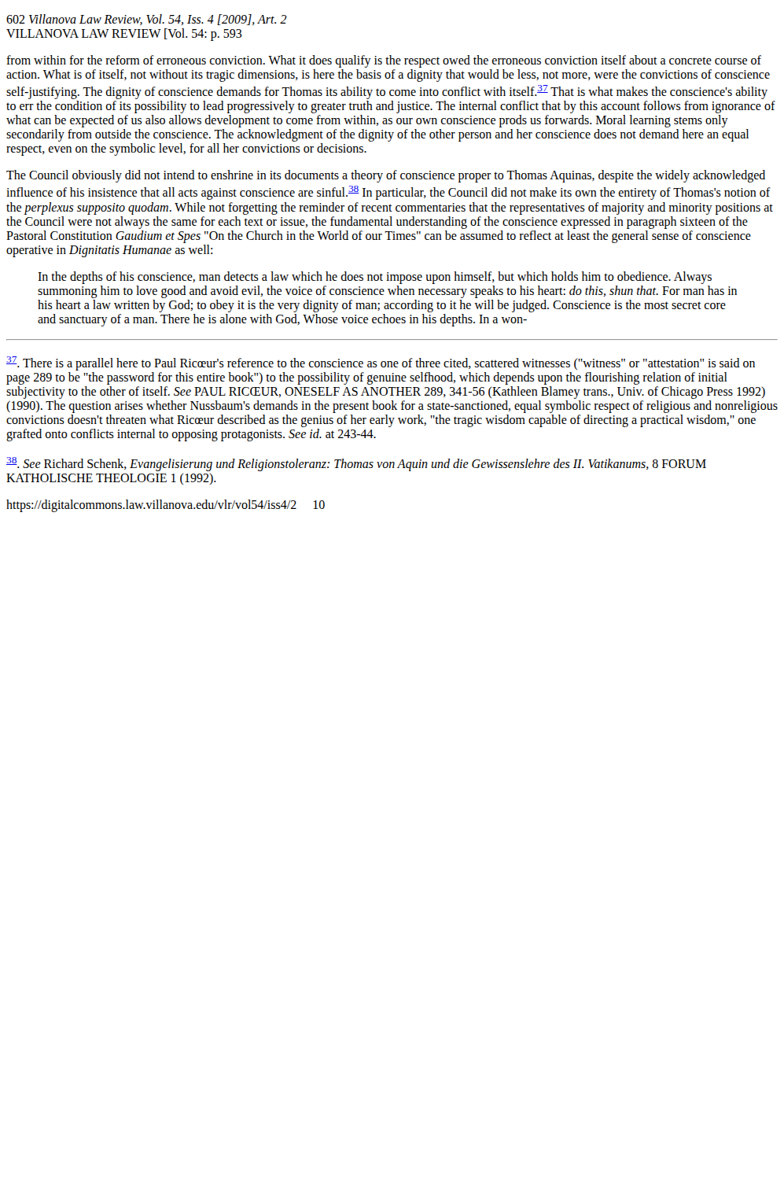602 Villanova Law Review, Vol. 54, Iss. 4 [2009], Art. 2
VILLANOVA LAW REVIEW [Vol. 54: p. 593
from within for the reform of erroneous conviction. What it does qualify is the respect owed the erroneous conviction itself about a concrete course of action. What is of itself, not without its tragic dimensions, is here the basis of a dignity that would be less, not more, were the convictions of conscience self-justifying. The dignity of conscience demands for Thomas its ability to come into conflict with itself.37 That is what makes the conscience's ability to err the condition of its possibility to lead progressively to greater truth and justice. The internal conflict that by this account follows from ignorance of what can be expected of us also allows development to come from within, as our own conscience prods us forwards. Moral learning stems only secondarily from outside the conscience. The acknowledgment of the dignity of the other person and her conscience does not demand here an equal respect, even on the symbolic level, for all her convictions or decisions.
The Council obviously did not intend to enshrine in its documents a theory of conscience proper to Thomas Aquinas, despite the widely acknowledged influence of his insistence that all acts against conscience are sinful.38 In particular, the Council did not make its own the entirety of Thomas's notion of the perplexus supposito quodam. While not forgetting the reminder of recent commentaries that the representatives of majority and minority positions at the Council were not always the same for each text or issue, the fundamental understanding of the conscience expressed in paragraph sixteen of the Pastoral Constitution Gaudium et Spes "On the Church in the World of our Times" can be assumed to reflect at least the general sense of conscience operative in Dignitatis Humanae as well:
In the depths of his conscience, man detects a law which he does not impose upon himself, but which holds him to obedience. Always summoning him to love good and avoid evil, the voice of conscience when necessary speaks to his heart: do this, shun that. For man has in his heart a law written by God; to obey it is the very dignity of man; according to it he will be judged. Conscience is the most secret core and sanctuary of a man. There he is alone with God, Whose voice echoes in his depths. In a won-
37. There is a parallel here to Paul Ricœur's reference to the conscience as one of three cited, scattered witnesses ("witness" or "attestation" is said on page 289 to be "the password for this entire book") to the possibility of genuine selfhood, which depends upon the flourishing relation of initial subjectivity to the other of itself. See PAUL RICŒUR, ONESELF AS ANOTHER 289, 341-56 (Kathleen Blamey trans., Univ. of Chicago Press 1992) (1990). The question arises whether Nussbaum's demands in the present book for a state-sanctioned, equal symbolic respect of religious and nonreligious convictions doesn't threaten what Ricœur described as the genius of her early work, "the tragic wisdom capable of directing a practical wisdom," one grafted onto conflicts internal to opposing protagonists. See id. at 243-44.
38. See Richard Schenk, Evangelisierung und Religionstoleranz: Thomas von Aquin und die Gewissenslehre des II. Vatikanums, 8 FORUM KATHOLISCHE THEOLOGIE 1 (1992).
https://digitalcommons.law.villanova.edu/vlr/vol54/iss4/2 10